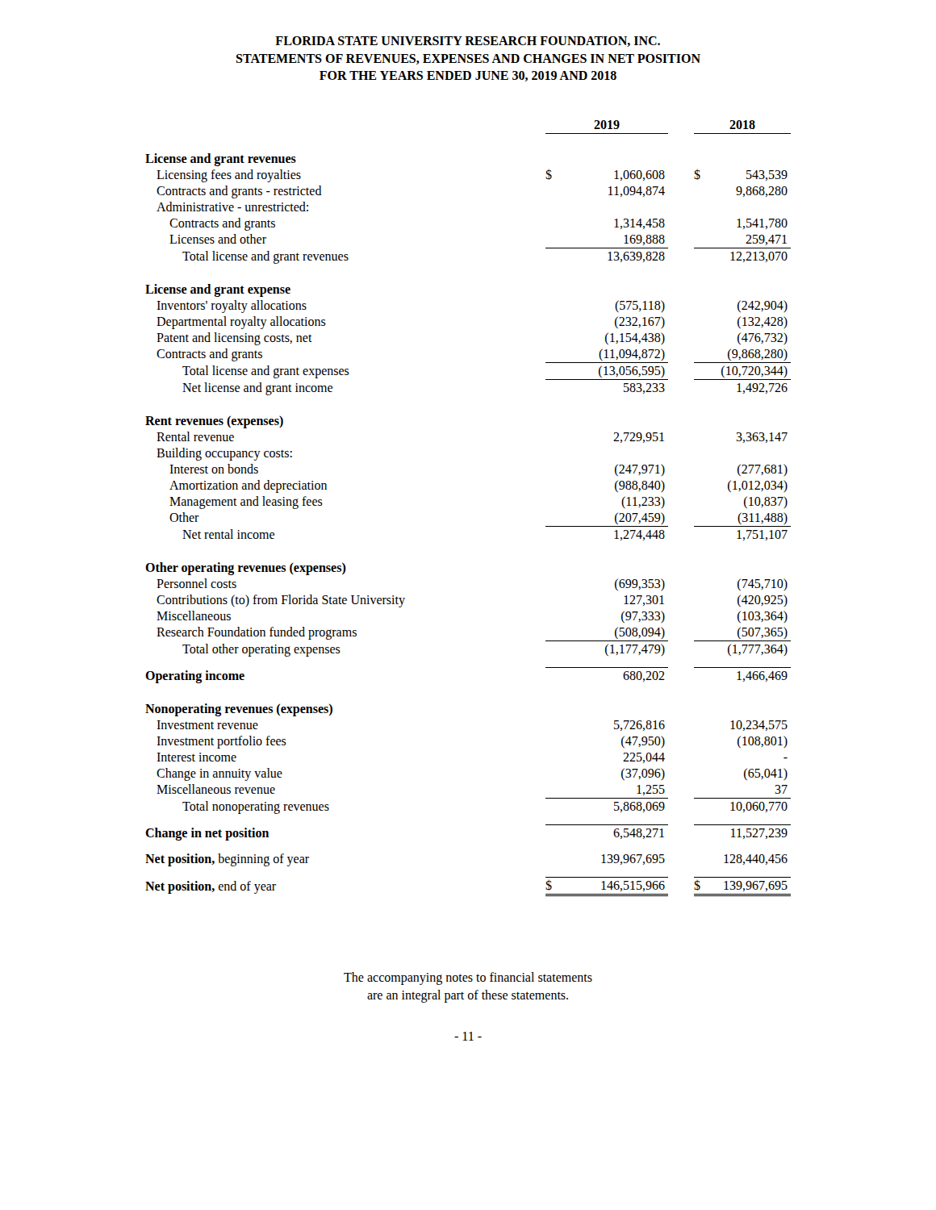FLORIDA STATE UNIVERSITY RESEARCH FOUNDATION, INC.
STATEMENTS OF REVENUES, EXPENSES AND CHANGES IN NET POSITION
FOR THE YEARS ENDED JUNE 30, 2019 AND 2018
| | | 2019 | | 2018 |
| License and grant revenues | | | | | | |
| Licensing fees and royalties | | $ | 1,060,608 | | $ | 543,539 |
| Contracts and grants - restricted | | | 11,094,874 | | | 9,868,280 |
| Administrative - unrestricted: | | | | | | |
| Contracts and grants | | | 1,314,458 | | | 1,541,780 |
| Licenses and other | | | 169,888 | | | 259,471 |
| Total license and grant revenues | | | 13,639,828 | | | 12,213,070 |
| License and grant expense | | | | | | |
| Inventors' royalty allocations | | | (575,118) | | | (242,904) |
| Departmental royalty allocations | | | (232,167) | | | (132,428) |
| Patent and licensing costs, net | | | (1,154,438) | | | (476,732) |
| Contracts and grants | | | (11,094,872) | | | (9,868,280) |
| Total license and grant expenses | | | (13,056,595) | | | (10,720,344) |
| Net license and grant income | | | 583,233 | | | 1,492,726 |
| Rent revenues (expenses) | | | | | | |
| Rental revenue | | | 2,729,951 | | | 3,363,147 |
| Building occupancy costs: | | | | | | |
| Interest on bonds | | | (247,971) | | | (277,681) |
| Amortization and depreciation | | | (988,840) | | | (1,012,034) |
| Management and leasing fees | | | (11,233) | | | (10,837) |
| Other | | | (207,459) | | | (311,488) |
| Net rental income | | | 1,274,448 | | | 1,751,107 |
| Other operating revenues (expenses) | | | | | | |
| Personnel costs | | | (699,353) | | | (745,710) |
| Contributions (to) from Florida State University | | | 127,301 | | | (420,925) |
| Miscellaneous | | | (97,333) | | | (103,364) |
| Research Foundation funded programs | | | (508,094) | | | (507,365) |
| Total other operating expenses | | | (1,177,479) | | | (1,777,364) |
| Operating income | | | 680,202 | | | 1,466,469 |
| Nonoperating revenues (expenses) | | | | | | |
| Investment revenue | | | 5,726,816 | | | 10,234,575 |
| Investment portfolio fees | | | (47,950) | | | (108,801) |
| Interest income | | | 225,044 | | | - |
| Change in annuity value | | | (37,096) | | | (65,041) |
| Miscellaneous revenue | | | 1,255 | | | 37 |
| Total nonoperating revenues | | | 5,868,069 | | | 10,060,770 |
| Change in net position | | | 6,548,271 | | | 11,527,239 |
| Net position, beginning of year | | | 139,967,695 | | | 128,440,456 |
| Net position, end of year | | $ | 146,515,966 | | $ | 139,967,695 |
The accompanying notes to financial statements
are an integral part of these statements.
- 11 -